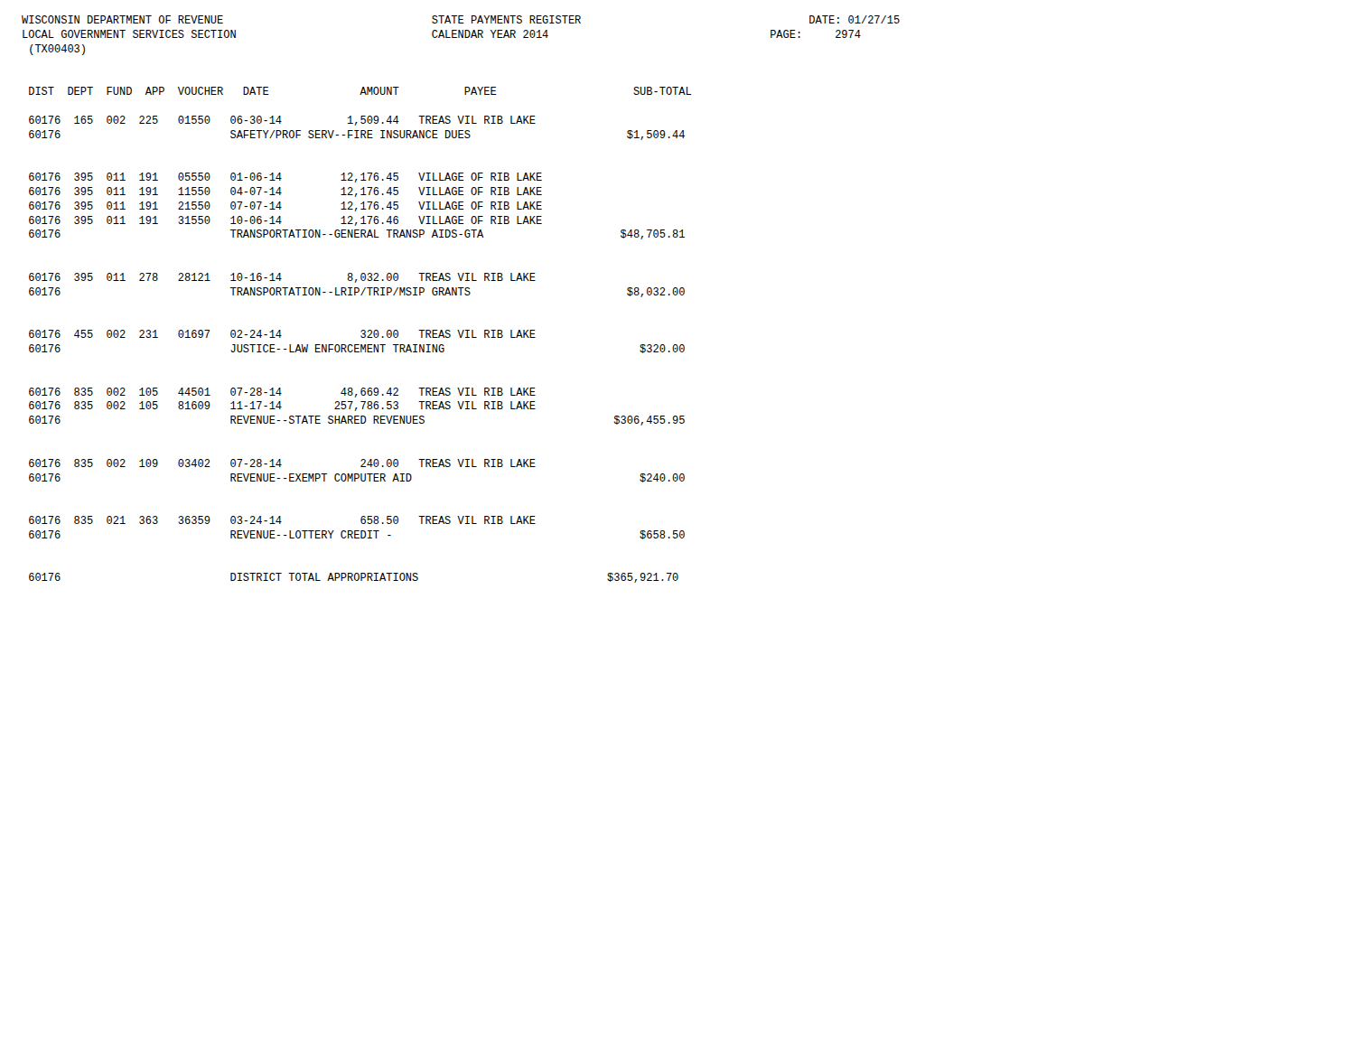WISCONSIN DEPARTMENT OF REVENUE                                STATE PAYMENTS REGISTER                                   DATE: 01/27/15
LOCAL GOVERNMENT SERVICES SECTION                              CALENDAR YEAR 2014                                  PAGE:     2974
 (TX00403)


 DIST  DEPT  FUND  APP  VOUCHER   DATE              AMOUNT          PAYEE                     SUB-TOTAL

 60176  165  002  225   01550   06-30-14          1,509.44   TREAS VIL RIB LAKE
 60176                          SAFETY/PROF SERV--FIRE INSURANCE DUES                        $1,509.44


 60176  395  011  191   05550   01-06-14         12,176.45   VILLAGE OF RIB LAKE
 60176  395  011  191   11550   04-07-14         12,176.45   VILLAGE OF RIB LAKE
 60176  395  011  191   21550   07-07-14         12,176.45   VILLAGE OF RIB LAKE
 60176  395  011  191   31550   10-06-14         12,176.46   VILLAGE OF RIB LAKE
 60176                          TRANSPORTATION--GENERAL TRANSP AIDS-GTA                     $48,705.81


 60176  395  011  278   28121   10-16-14          8,032.00   TREAS VIL RIB LAKE
 60176                          TRANSPORTATION--LRIP/TRIP/MSIP GRANTS                        $8,032.00


 60176  455  002  231   01697   02-24-14            320.00   TREAS VIL RIB LAKE
 60176                          JUSTICE--LAW ENFORCEMENT TRAINING                              $320.00


 60176  835  002  105   44501   07-28-14         48,669.42   TREAS VIL RIB LAKE
 60176  835  002  105   81609   11-17-14        257,786.53   TREAS VIL RIB LAKE
 60176                          REVENUE--STATE SHARED REVENUES                             $306,455.95


 60176  835  002  109   03402   07-28-14            240.00   TREAS VIL RIB LAKE
 60176                          REVENUE--EXEMPT COMPUTER AID                                   $240.00


 60176  835  021  363   36359   03-24-14            658.50   TREAS VIL RIB LAKE
 60176                          REVENUE--LOTTERY CREDIT -                                      $658.50


 60176                          DISTRICT TOTAL APPROPRIATIONS                             $365,921.70